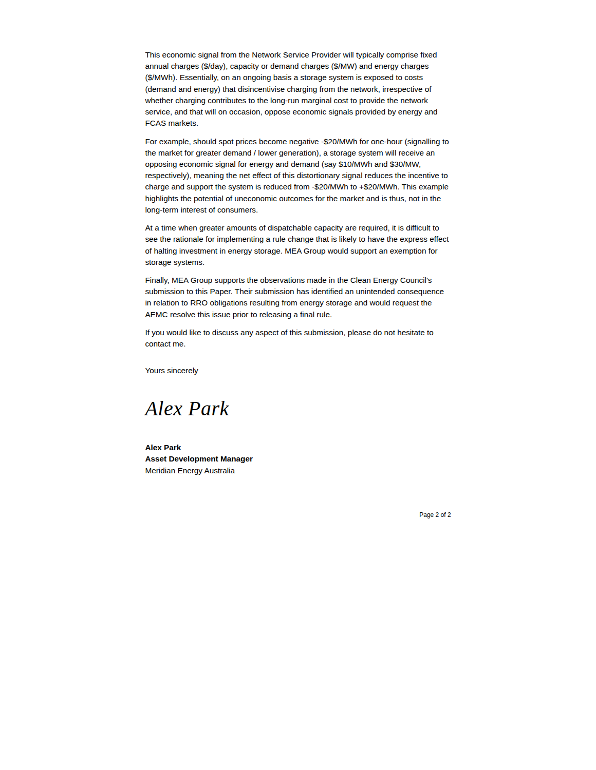This economic signal from the Network Service Provider will typically comprise fixed annual charges ($/day), capacity or demand charges ($/MW) and energy charges ($/MWh). Essentially, on an ongoing basis a storage system is exposed to costs (demand and energy) that disincentivise charging from the network, irrespective of whether charging contributes to the long-run marginal cost to provide the network service, and that will on occasion, oppose economic signals provided by energy and FCAS markets.
For example, should spot prices become negative -$20/MWh for one-hour (signalling to the market for greater demand / lower generation), a storage system will receive an opposing economic signal for energy and demand (say $10/MWh and $30/MW, respectively), meaning the net effect of this distortionary signal reduces the incentive to charge and support the system is reduced from -$20/MWh to +$20/MWh. This example highlights the potential of uneconomic outcomes for the market and is thus, not in the long-term interest of consumers.
At a time when greater amounts of dispatchable capacity are required, it is difficult to see the rationale for implementing a rule change that is likely to have the express effect of halting investment in energy storage. MEA Group would support an exemption for storage systems.
Finally, MEA Group supports the observations made in the Clean Energy Council's submission to this Paper. Their submission has identified an unintended consequence in relation to RRO obligations resulting from energy storage and would request the AEMC resolve this issue prior to releasing a final rule.
If you would like to discuss any aspect of this submission, please do not hesitate to contact me.
Yours sincerely
Alex Park
Alex Park
Asset Development Manager
Meridian Energy Australia
Page 2 of 2